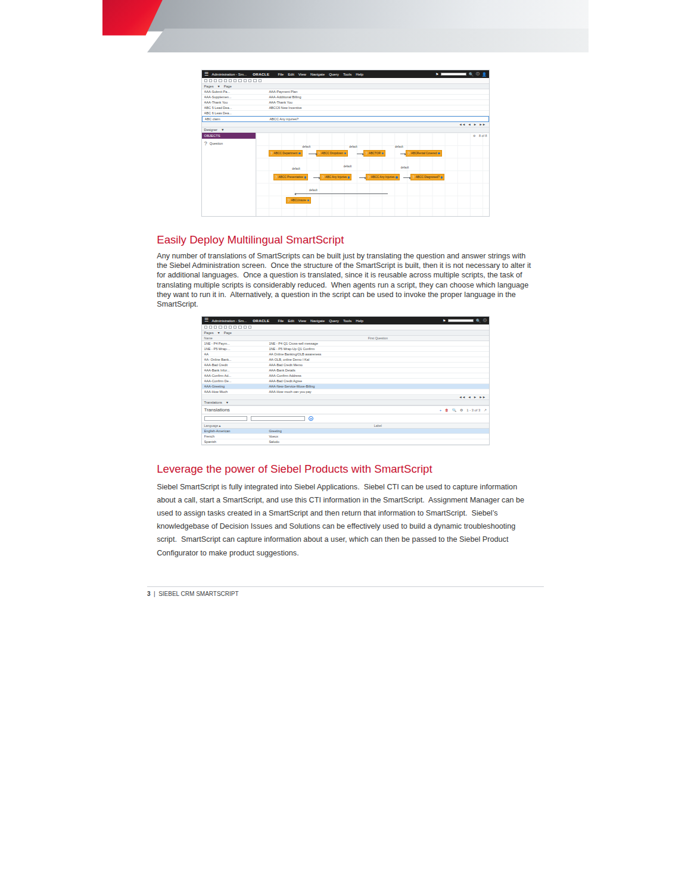☰ Administration - Sm... ORACLE File Edit View Navigate Query Tools Help ⚑ 🔍 ⓘ 👤
Pages▼Page
AAA-Submit Pa... AAA-Payment Plan
AAA-Supplemen... AAA-Additional Billing
AAA-Thank You AAA-Thank You
ABC 5 Lead Dea... ABCC6 New Incentive
ABC 6 Leas Dea...
ABC claim ABCC Any injuries?
◄◄◄►►►
Designer▼
OBJECTS
?Question
⚙8 of 8
?ABCC Department
?ABCC Dropdown
?ABCTOR
?ABCRental Covered
?ABCC Preventative
?ABC Any Injuries
?ABCC Any Injuries
?ABCC Diagnosed?
?ABCUnsure
default
default
default
default
default
default
default
Easily Deploy Multilingual SmartScript
Any number of translations of SmartScripts can be built just by translating the question and answer strings with the Siebel Administration screen. Once the structure of the SmartScript is built, then it is not necessary to alter it for additional languages. Once a question is translated, since it is reusable across multiple scripts, the task of translating multiple scripts is considerably reduced. When agents run a script, they can choose which language they want to run it in. Alternatively, a question in the script can be used to invoke the proper language in the SmartScript.
☰ Administration - Sm... ORACLE File Edit View Navigate Query Tools Help ⚑ 🔍 ⓘ
Pages▼Page
Name First Question
1NE - P4 Paym... 1NE - P4 Q1 Cross-sell message
1NE - P5 Wrap-... 1NE - P5 Wrap-Up Q1 Confirm
AA AA Online Banking/OLB awareness
AA- Online Bank... AA-OLB, online Demo I Kal
AAA-Bad Credit AAA-Bad Credit Memo
AAA-Bank Infor... AAA-Bank Details
AAA-Confirm Ad... AAA-Confirm Address
AAA-Confirm De... AAA-Bad Credit Agree
AAA-Greeting AAA-New-Service-Move-Billing
AAA-How Much AAA-How much can you pay
◄◄◄►►►
Translations▼
Translations + 🗑 🔍 ⚙ 1 - 3 of 3 ↗
➤
Language▲Label
English-American Greeting
French Voeux
Spanish Saludo
Leverage the power of Siebel Products with SmartScript
Siebel SmartScript is fully integrated into Siebel Applications. Siebel CTI can be used to capture information about a call, start a SmartScript, and use this CTI information in the SmartScript. Assignment Manager can be used to assign tasks created in a SmartScript and then return that information to SmartScript. Siebel’s knowledgebase of Decision Issues and Solutions can be effectively used to build a dynamic troubleshooting script. SmartScript can capture information about a user, which can then be passed to the Siebel Product Configurator to make product suggestions.
3 | SIEBEL CRM SMARTSCRIPT